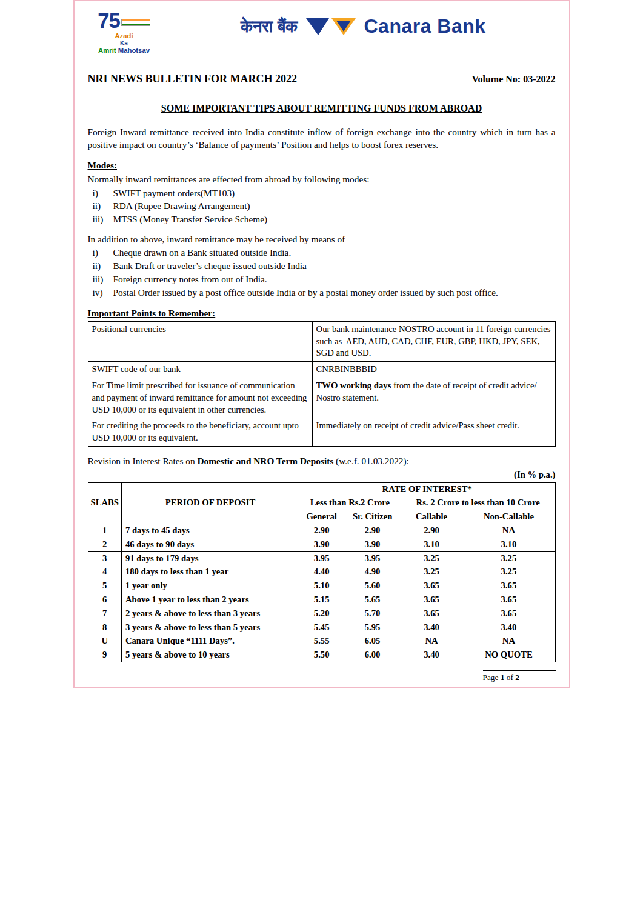75
Azadi
Ka
Amrit Mahotsav
केनरा बैंक Canara Bank
NRI NEWS BULLETIN FOR MARCH 2022
Volume No: 03-2022
SOME IMPORTANT TIPS ABOUT REMITTING FUNDS FROM ABROAD
Foreign Inward remittance received into India constitute inflow of foreign exchange into the country which in turn has a positive impact on country’s ‘Balance of payments’ Position and helps to boost forex reserves.
Modes:
Normally inward remittances are effected from abroad by following modes:
i) SWIFT payment orders(MT103)
ii) RDA (Rupee Drawing Arrangement)
iii) MTSS (Money Transfer Service Scheme)
In addition to above, inward remittance may be received by means of
i) Cheque drawn on a Bank situated outside India.
ii) Bank Draft or traveler’s cheque issued outside India
iii) Foreign currency notes from out of India.
iv) Postal Order issued by a post office outside India or by a postal money order issued by such post office.
Important Points to Remember:
| Positional currencies | Our bank maintenance NOSTRO account in 11 foreign currencies such as AED, AUD, CAD, CHF, EUR, GBP, HKD, JPY, SEK, SGD and USD. |
| SWIFT code of our bank | CNRBINBBBID |
| For Time limit prescribed for issuance of communication and payment of inward remittance for amount not exceeding USD 10,000 or its equivalent in other currencies. | TWO working days from the date of receipt of credit advice/ Nostro statement. |
| For crediting the proceeds to the beneficiary, account upto USD 10,000 or its equivalent. | Immediately on receipt of credit advice/Pass sheet credit. |
Revision in Interest Rates on Domestic and NRO Term Deposits (w.e.f. 01.03.2022):
(In % p.a.)
| SLABS | PERIOD OF DEPOSIT | RATE OF INTEREST* |
| --- | --- | --- |
| Less than Rs.2 Crore | Rs. 2 Crore to less than 10 Crore |
| General | Sr. Citizen | Callable | Non-Callable |
| 1 | 7 days to 45 days | 2.90 | 2.90 | 2.90 | NA |
| 2 | 46 days to 90 days | 3.90 | 3.90 | 3.10 | 3.10 |
| 3 | 91 days to 179 days | 3.95 | 3.95 | 3.25 | 3.25 |
| 4 | 180 days to less than 1 year | 4.40 | 4.90 | 3.25 | 3.25 |
| 5 | 1 year only | 5.10 | 5.60 | 3.65 | 3.65 |
| 6 | Above 1 year to less than 2 years | 5.15 | 5.65 | 3.65 | 3.65 |
| 7 | 2 years & above to less than 3 years | 5.20 | 5.70 | 3.65 | 3.65 |
| 8 | 3 years & above to less than 5 years | 5.45 | 5.95 | 3.40 | 3.40 |
| U | Canara Unique “1111 Days”. | 5.55 | 6.05 | NA | NA |
| 9 | 5 years & above to 10 years | 5.50 | 6.00 | 3.40 | NO QUOTE |
Page 1 of 2